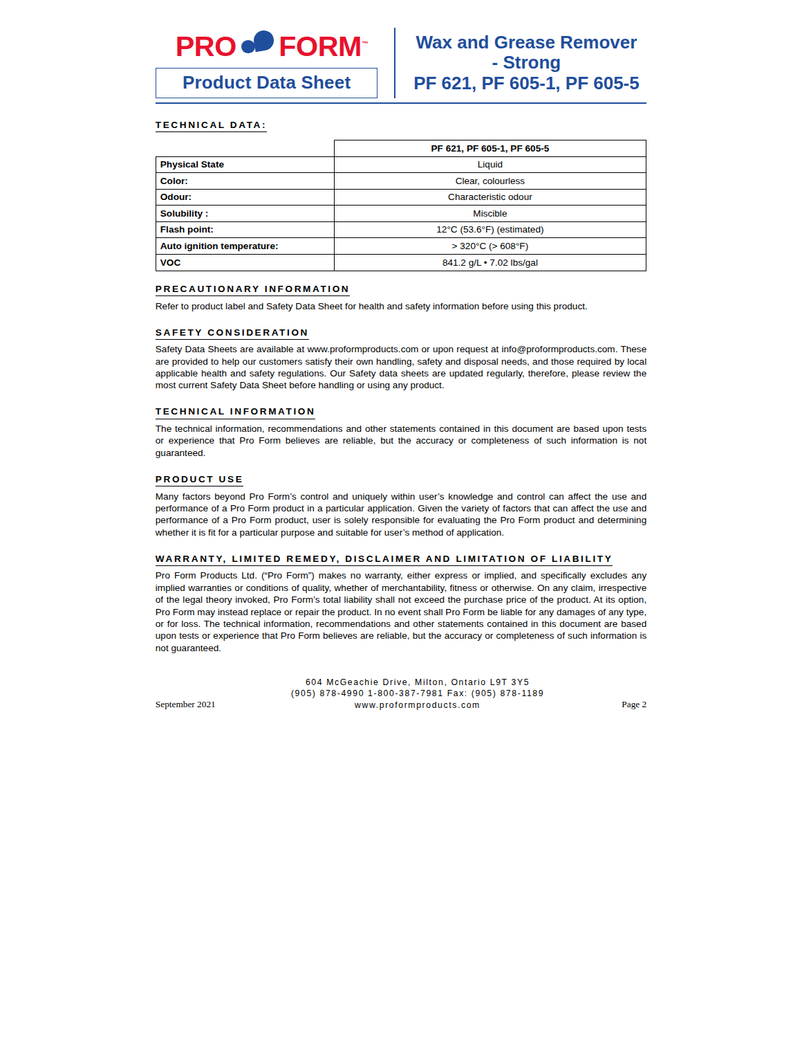PRO FORM™
Product Data Sheet
Wax and Grease Remover
- Strong
PF 621, PF 605-1, PF 605-5
Technical Data:
| | PF 621, PF 605-1, PF 605-5 |
| Physical State | Liquid |
| Color: | Clear, colourless |
| Odour: | Characteristic odour |
| Solubility : | Miscible |
| Flash point: | 12°C (53.6°F) (estimated) |
| Auto ignition temperature: | > 320°C (> 608°F) |
| VOC | 841.2 g/L • 7.02 lbs/gal |
Precautionary Information
Refer to product label and Safety Data Sheet for health and safety information before using this product.
Safety Consideration
Safety Data Sheets are available at www.proformproducts.com or upon request at info@proformproducts.com. These are provided to help our customers satisfy their own handling, safety and disposal needs, and those required by local applicable health and safety regulations. Our Safety data sheets are updated regularly, therefore, please review the most current Safety Data Sheet before handling or using any product.
Technical Information
The technical information, recommendations and other statements contained in this document are based upon tests or experience that Pro Form believes are reliable, but the accuracy or completeness of such information is not guaranteed.
Product Use
Many factors beyond Pro Form’s control and uniquely within user’s knowledge and control can affect the use and performance of a Pro Form product in a particular application. Given the variety of factors that can affect the use and performance of a Pro Form product, user is solely responsible for evaluating the Pro Form product and determining whether it is fit for a particular purpose and suitable for user’s method of application.
Warranty, Limited Remedy, Disclaimer and Limitation of Liability
Pro Form Products Ltd. (“Pro Form”) makes no warranty, either express or implied, and specifically excludes any implied warranties or conditions of quality, whether of merchantability, fitness or otherwise. On any claim, irrespective of the legal theory invoked, Pro Form’s total liability shall not exceed the purchase price of the product. At its option, Pro Form may instead replace or repair the product. In no event shall Pro Form be liable for any damages of any type, or for loss. The technical information, recommendations and other statements contained in this document are based upon tests or experience that Pro Form believes are reliable, but the accuracy or completeness of such information is not guaranteed.
September 2021
604 McGeachie Drive, Milton, Ontario L9T 3Y5
(905) 878-4990 1-800-387-7981 Fax: (905) 878-1189
www.proformproducts.com
Page 2